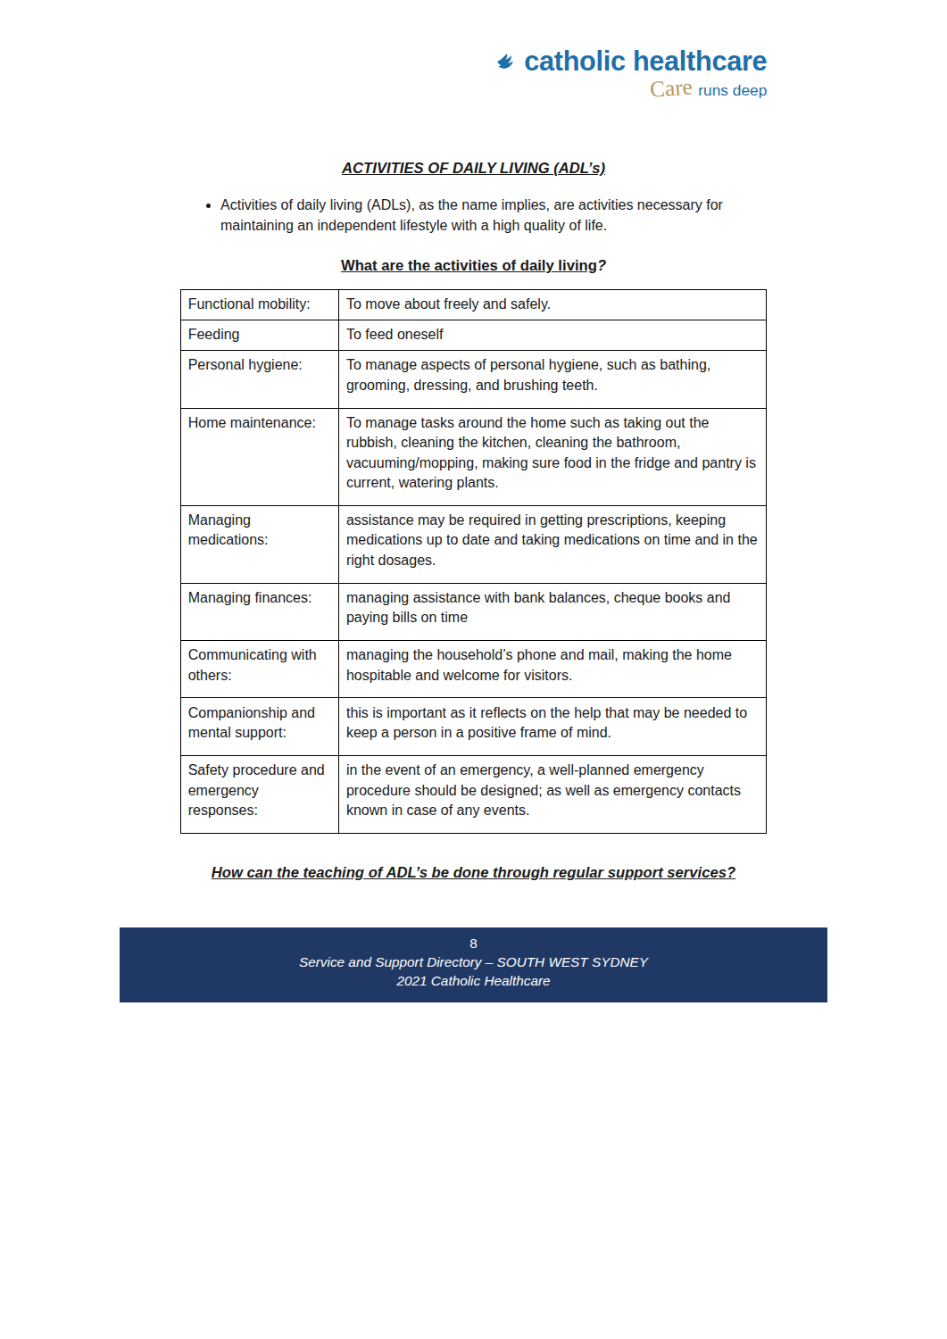catholic healthcare
Care runs deep
ACTIVITIES OF DAILY LIVING (ADL’s)
Activities of daily living (ADLs), as the name implies, are activities necessary for maintaining an independent lifestyle with a high quality of life.
What are the activities of daily living?
| Functional mobility: | To move about freely and safely. |
| Feeding | To feed oneself |
| Personal hygiene: | To manage aspects of personal hygiene, such as bathing, grooming, dressing, and brushing teeth. |
| Home maintenance: | To manage tasks around the home such as taking out the rubbish, cleaning the kitchen, cleaning the bathroom, vacuuming/mopping, making sure food in the fridge and pantry is current, watering plants. |
| Managing medications: | assistance may be required in getting prescriptions, keeping medications up to date and taking medications on time and in the right dosages. |
| Managing finances: | managing assistance with bank balances, cheque books and paying bills on time |
| Communicating with others: | managing the household’s phone and mail, making the home hospitable and welcome for visitors. |
| Companionship and mental support: | this is important as it reflects on the help that may be needed to keep a person in a positive frame of mind. |
| Safety procedure and emergency responses: | in the event of an emergency, a well-planned emergency procedure should be designed; as well as emergency contacts known in case of any events. |
How can the teaching of ADL’s be done through regular support services?
8
Service and Support Directory – SOUTH WEST SYDNEY
2021 Catholic Healthcare